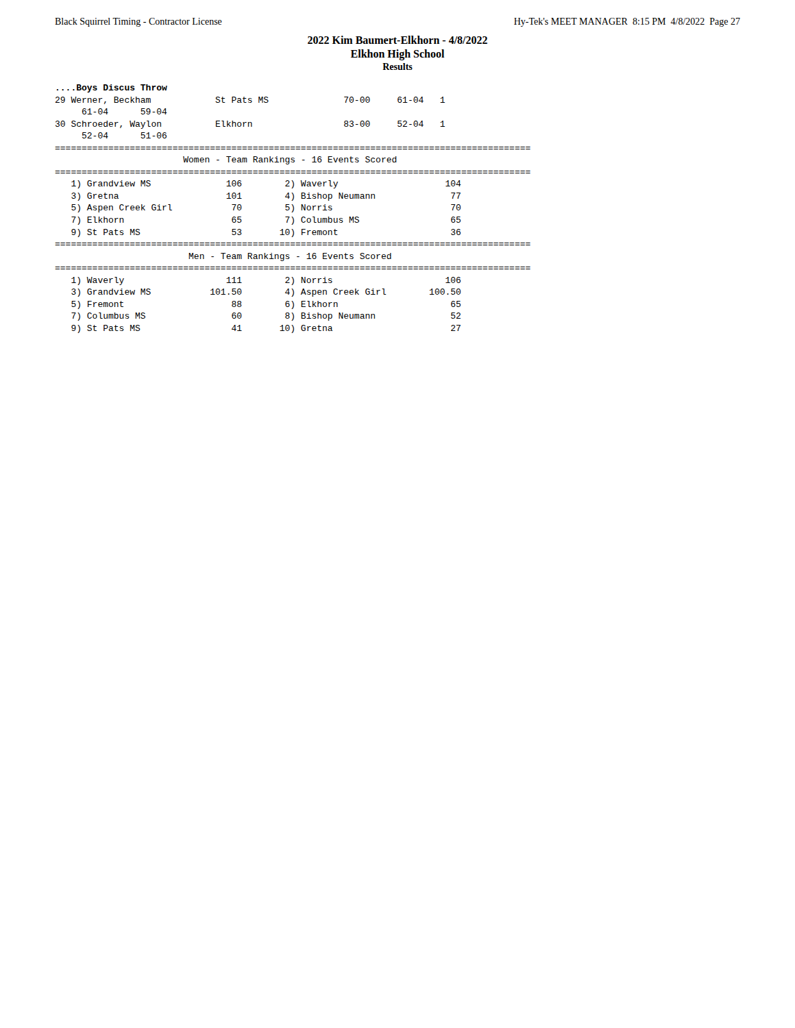Black Squirrel Timing - Contractor License Hy-Tek's MEET MANAGER 8:15 PM 4/8/2022 Page 27
2022 Kim Baumert-Elkhorn - 4/8/2022
Elkhon High School
Results
....Boys Discus Throw
29 Werner, Beckham            St Pats MS              70-00     61-04   1
     61-04      59-04
30 Schroeder, Waylon          Elkhorn                 83-00     52-04   1
     52-04      51-06
=========================================================================================
                        Women - Team Rankings - 16 Events Scored
=========================================================================================
   1) Grandview MS              106        2) Waverly                    104
   3) Gretna                    101        4) Bishop Neumann              77
   5) Aspen Creek Girl           70        5) Norris                      70
   7) Elkhorn                    65        7) Columbus MS                 65
   9) St Pats MS                 53       10) Fremont                     36
=========================================================================================
                         Men - Team Rankings - 16 Events Scored
=========================================================================================
   1) Waverly                   111        2) Norris                     106
   3) Grandview MS           101.50        4) Aspen Creek Girl        100.50
   5) Fremont                    88        6) Elkhorn                     65
   7) Columbus MS                60        8) Bishop Neumann              52
   9) St Pats MS                 41       10) Gretna                      27